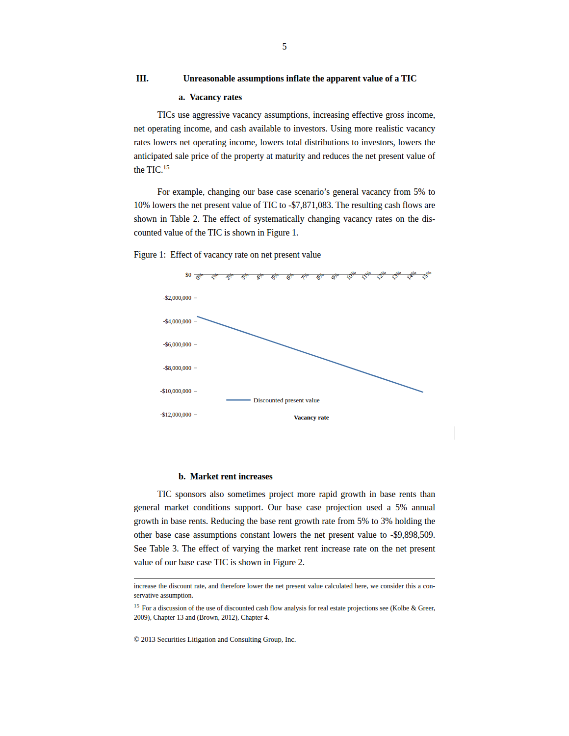5
III. Unreasonable assumptions inflate the apparent value of a TIC
a. Vacancy rates
TICs use aggressive vacancy assumptions, increasing effective gross income, net operating income, and cash available to investors. Using more realistic vacancy rates lowers net operating income, lowers total distributions to investors, lowers the anticipated sale price of the property at maturity and reduces the net present value of the TIC.15
For example, changing our base case scenario’s general vacancy from 5% to 10% lowers the net present value of TIC to -$7,871,083. The resulting cash flows are shown in Table 2. The effect of systematically changing vacancy rates on the discounted value of the TIC is shown in Figure 1.
Figure 1: Effect of vacancy rate on net present value
$0 -$2,000,000 -$4,000,000 -$6,000,000 -$8,000,000 -$10,000,000 -$12,000,000 0% 1% 2% 3% 4% 5% 6% 7% 8% 9% 10% 11% 12% 13% 14% 15% Discounted present value Vacancy rate
b. Market rent increases
TIC sponsors also sometimes project more rapid growth in base rents than general market conditions support. Our base case projection used a 5% annual growth in base rents. Reducing the base rent growth rate from 5% to 3% holding the other base case assumptions constant lowers the net present value to -$9,898,509. See Table 3. The effect of varying the market rent increase rate on the net present value of our base case TIC is shown in Figure 2.
increase the discount rate, and therefore lower the net present value calculated here, we consider this a conservative assumption.
15 For a discussion of the use of discounted cash flow analysis for real estate projections see (Kolbe & Greer, 2009), Chapter 13 and (Brown, 2012), Chapter 4.
© 2013 Securities Litigation and Consulting Group, Inc.